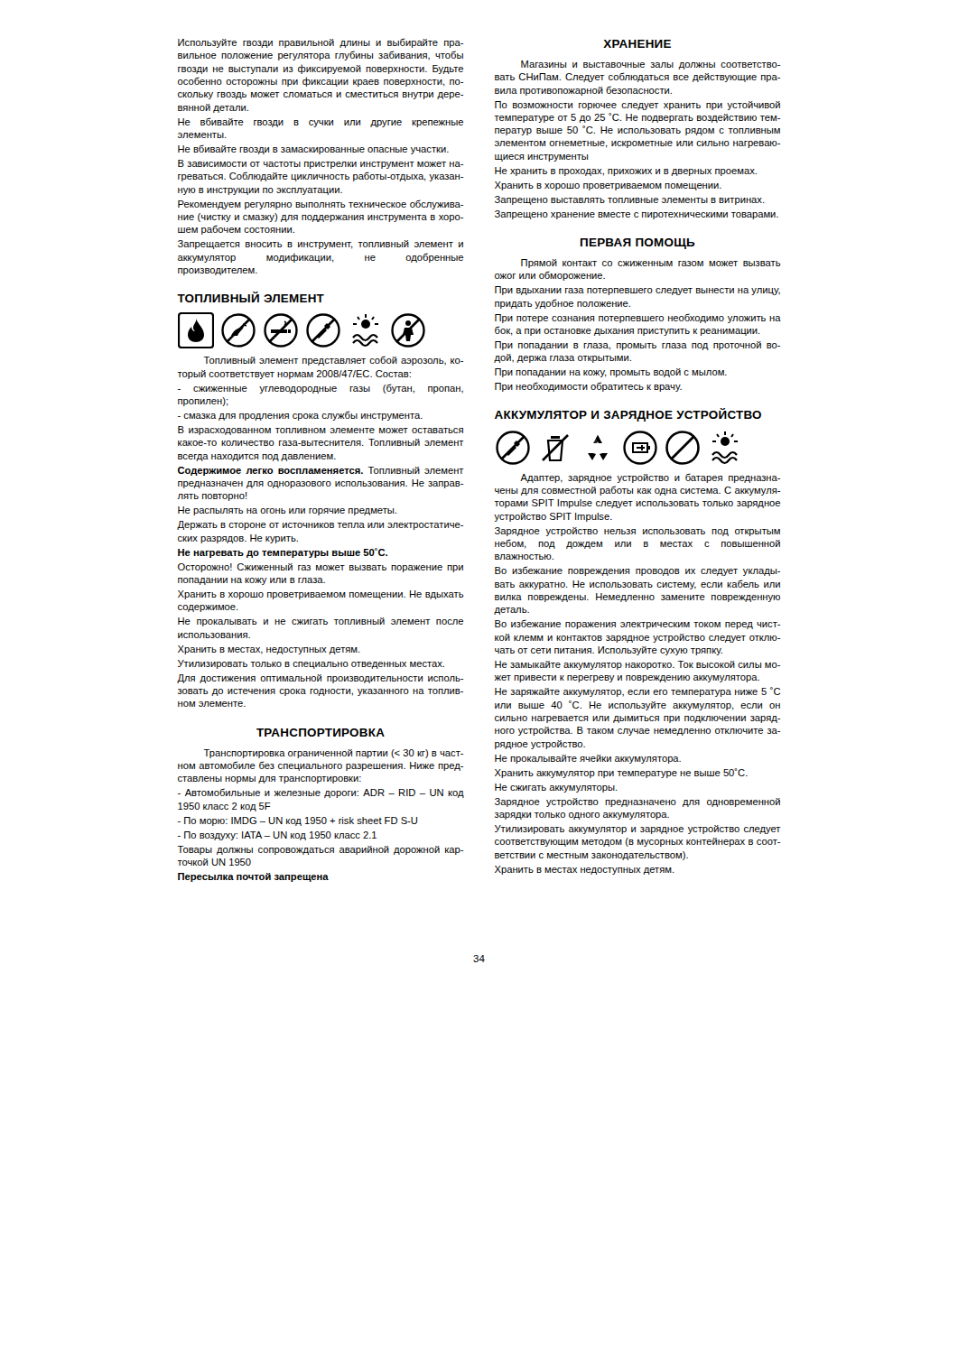Используйте гвозди правильной длины и выбирайте правильное положение регулятора глубины забивания, чтобы гвозди не выступали из фиксируемой поверхности. Будьте особенно осторожны при фиксации краев поверхности, поскольку гвоздь может сломаться и сместиться внутри деревянной детали.
Не вбивайте гвозди в сучки или другие крепежные элементы.
Не вбивайте гвозди в замаскированные опасные участки.
В зависимости от частоты пристрелки инструмент может нагреваться. Соблюдайте цикличность работы-отдыха, указанную в инструкции по эксплуатации.
Рекомендуем регулярно выполнять техническое обслуживание (чистку и смазку) для поддержания инструмента в хорошем рабочем состоянии.
Запрещается вносить в инструмент, топливный элемент и аккумулятор модификации, не одобренные производителем.
ТОПЛИВНЫЙ ЭЛЕМЕНТ
Топливный элемент представляет собой аэрозоль, который соответствует нормам 2008/47/EC. Состав:
- сжиженные углеводородные газы (бутан, пропан, пропилен);
- смазка для продления срока службы инструмента.
В израсходованном топливном элементе может оставаться какое-то количество газа-вытеснителя. Топливный элемент всегда находится под давлением.
Содержимое легко воспламеняется. Топливный элемент предназначен для одноразового использования. Не заправлять повторно!
Не распылять на огонь или горячие предметы.
Держать в стороне от источников тепла или электростатических разрядов. Не курить.
Не нагревать до температуры выше 50˚С.
Осторожно! Сжиженный газ может вызвать поражение при попадании на кожу или в глаза.
Хранить в хорошо проветриваемом помещении. Не вдыхать содержимое.
Не прокалывать и не сжигать топливный элемент после использования.
Хранить в местах, недоступных детям.
Утилизировать только в специально отведенных местах.
Для достижения оптимальной производительности использовать до истечения срока годности, указанного на топливном элементе.
ТРАНСПОРТИРОВКА
Транспортировка ограниченной партии (< 30 кг) в частном автомобиле без специального разрешения. Ниже представлены нормы для транспортировки:
- Автомобильные и железные дороги: ADR – RID – UN код 1950 класс 2 код 5F
- По морю: IMDG – UN код 1950 + risk sheet FD S-U
- По воздуху: IATA – UN код 1950 класс 2.1
Товары должны сопровождаться аварийной дорожной карточкой UN 1950
Пересылка почтой запрещена
ХРАНЕНИЕ
Магазины и выставочные залы должны соответствовать СНиПам. Следует соблюдаться все действующие правила противопожарной безопасности.
По возможности горючее следует хранить при устойчивой температуре от 5 до 25 ˚С. Не подвергать воздействию температур выше 50 ˚С. Не использовать рядом с топливным элементом огнеметные, искрометные или сильно нагревающиеся инструменты
Не хранить в проходах, прихожих и в дверных проемах.
Хранить в хорошо проветриваемом помещении.
Запрещено выставлять топливные элементы в витринах.
Запрещено хранение вместе с пиротехническими товарами.
ПЕРВАЯ ПОМОЩЬ
Прямой контакт со сжиженным газом может вызвать ожог или обморожение.
При вдыхании газа потерпевшего следует вынести на улицу, придать удобное положение.
При потере сознания потерпевшего необходимо уложить на бок, а при остановке дыхания приступить к реанимации.
При попадании в глаза, промыть глаза под проточной водой, держа глаза открытыми.
При попадании на кожу, промыть водой с мылом.
При необходимости обратитесь к врачу.
АККУМУЛЯТОР И ЗАРЯДНОЕ УСТРОЙСТВО
Адаптер, зарядное устройство и батарея предназначены для совместной работы как одна система. С аккумуляторами SPIT Impulse следует использовать только зарядное устройство SPIT Impulse.
Зарядное устройство нельзя использовать под открытым небом, под дождем или в местах с повышенной влажностью.
Во избежание повреждения проводов их следует укладывать аккуратно. Не использовать систему, если кабель или вилка повреждены. Немедленно замените поврежденную деталь.
Во избежание поражения электрическим током перед чисткой клемм и контактов зарядное устройство следует отключать от сети питания. Используйте сухую тряпку.
Не замыкайте аккумулятор накоротко. Ток высокой силы может привести к перегреву и повреждению аккумулятора.
Не заряжайте аккумулятор, если его температура ниже 5 ˚С или выше 40 ˚С. Не используйте аккумулятор, если он сильно нагревается или дымиться при подключении зарядного устройства. В таком случае немедленно отключите зарядное устройство.
Не прокалывайте ячейки аккумулятора.
Хранить аккумулятор при температуре не выше 50˚С.
Не сжигать аккумуляторы.
Зарядное устройство предназначено для одновременной зарядки только одного аккумулятора.
Утилизировать аккумулятор и зарядное устройство следует соответствующим методом (в мусорных контейнерах в соответствии с местным законодательством).
Хранить в местах недоступных детям.
34